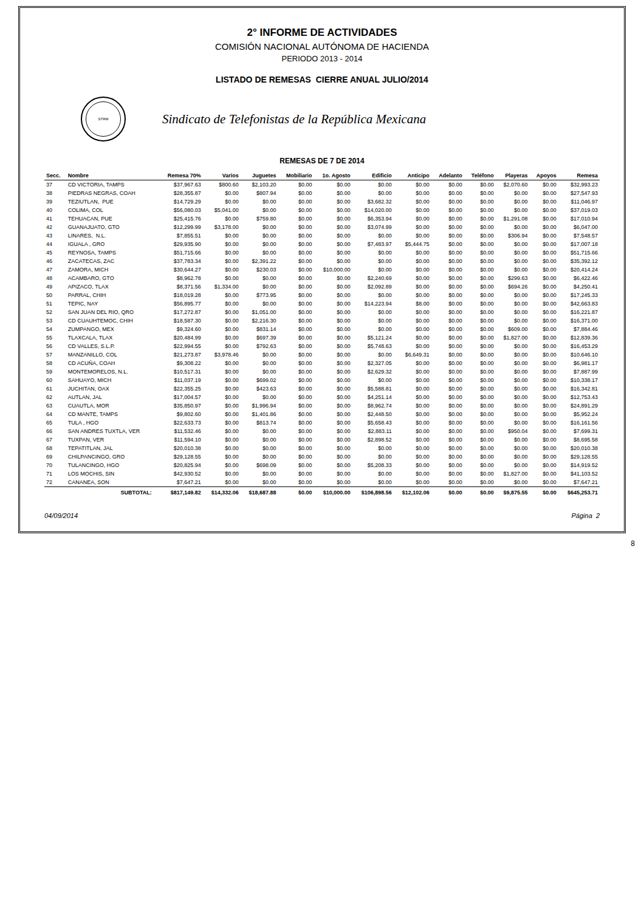2° INFORME DE ACTIVIDADES
COMISIÓN NACIONAL AUTÓNOMA DE HACIENDA
PERIODO 2013 - 2014
LISTADO DE REMESAS CIERRE ANUAL JULIO/2014
STRM
Sindicato de Telefonistas de la República Mexicana
REMESAS DE 7 DE 2014
| Secc. | Nombre | Remesa 70% | Varios | Juguetes | Mobiliario | 1o. Agosto | Edificio | Anticipo | Adelanto | Teléfono | Playeras | Apoyos | Remesa |
| --- | --- | --- | --- | --- | --- | --- | --- | --- | --- | --- | --- | --- | --- |
| 37 | CD VICTORIA, TAMPS | $37,967.63 | $800.60 | $2,103.20 | $0.00 | $0.00 | $0.00 | $0.00 | $0.00 | $0.00 | $2,070.60 | $0.00 | $32,993.23 |
| 38 | PIEDRAS NEGRAS, COAH | $28,355.87 | $0.00 | $807.94 | $0.00 | $0.00 | $0.00 | $0.00 | $0.00 | $0.00 | $0.00 | $0.00 | $27,547.93 |
| 39 | TEZIUTLAN, PUE | $14,729.29 | $0.00 | $0.00 | $0.00 | $0.00 | $3,682.32 | $0.00 | $0.00 | $0.00 | $0.00 | $0.00 | $11,046.97 |
| 40 | COLIMA, COL | $56,080.03 | $5,041.00 | $0.00 | $0.00 | $0.00 | $14,020.00 | $0.00 | $0.00 | $0.00 | $0.00 | $0.00 | $37,019.03 |
| 41 | TEHUACAN, PUE | $25,415.76 | $0.00 | $759.80 | $0.00 | $0.00 | $6,353.94 | $0.00 | $0.00 | $0.00 | $1,291.08 | $0.00 | $17,010.94 |
| 42 | GUANAJUATO, GTO | $12,299.99 | $3,178.00 | $0.00 | $0.00 | $0.00 | $3,074.99 | $0.00 | $0.00 | $0.00 | $0.00 | $0.00 | $6,047.00 |
| 43 | LINARES, N.L. | $7,855.51 | $0.00 | $0.00 | $0.00 | $0.00 | $0.00 | $0.00 | $0.00 | $0.00 | $306.94 | $0.00 | $7,548.57 |
| 44 | IGUALA , GRO | $29,935.90 | $0.00 | $0.00 | $0.00 | $0.00 | $7,483.97 | $5,444.75 | $0.00 | $0.00 | $0.00 | $0.00 | $17,007.18 |
| 45 | REYNOSA, TAMPS | $51,715.66 | $0.00 | $0.00 | $0.00 | $0.00 | $0.00 | $0.00 | $0.00 | $0.00 | $0.00 | $0.00 | $51,715.66 |
| 46 | ZACATECAS, ZAC | $37,783.34 | $0.00 | $2,391.22 | $0.00 | $0.00 | $0.00 | $0.00 | $0.00 | $0.00 | $0.00 | $0.00 | $35,392.12 |
| 47 | ZAMORA, MICH | $30,644.27 | $0.00 | $230.03 | $0.00 | $10,000.00 | $0.00 | $0.00 | $0.00 | $0.00 | $0.00 | $0.00 | $20,414.24 |
| 48 | ACAMBARO, GTO | $8,962.78 | $0.00 | $0.00 | $0.00 | $0.00 | $2,240.69 | $0.00 | $0.00 | $0.00 | $299.63 | $0.00 | $6,422.46 |
| 49 | APIZACO, TLAX | $8,371.56 | $1,334.00 | $0.00 | $0.00 | $0.00 | $2,092.89 | $0.00 | $0.00 | $0.00 | $694.26 | $0.00 | $4,250.41 |
| 50 | PARRAL, CHIH | $18,019.28 | $0.00 | $773.95 | $0.00 | $0.00 | $0.00 | $0.00 | $0.00 | $0.00 | $0.00 | $0.00 | $17,245.33 |
| 51 | TEPIC, NAY | $56,895.77 | $0.00 | $0.00 | $0.00 | $0.00 | $14,223.94 | $8.00 | $0.00 | $0.00 | $0.00 | $0.00 | $42,663.83 |
| 52 | SAN JUAN DEL RIO, QRO | $17,272.87 | $0.00 | $1,051.00 | $0.00 | $0.00 | $0.00 | $0.00 | $0.00 | $0.00 | $0.00 | $0.00 | $16,221.87 |
| 53 | CD CUAUHTEMOC, CHIH | $18,587.30 | $0.00 | $2,216.30 | $0.00 | $0.00 | $0.00 | $0.00 | $0.00 | $0.00 | $0.00 | $0.00 | $16,371.00 |
| 54 | ZUMPANGO, MEX | $9,324.60 | $0.00 | $831.14 | $0.00 | $0.00 | $0.00 | $0.00 | $0.00 | $0.00 | $609.00 | $0.00 | $7,884.46 |
| 55 | TLAXCALA, TLAX | $20,484.99 | $0.00 | $697.39 | $0.00 | $0.00 | $5,121.24 | $0.00 | $0.00 | $0.00 | $1,827.00 | $0.00 | $12,839.36 |
| 56 | CD VALLES, S.L.P. | $22,994.55 | $0.00 | $792.63 | $0.00 | $0.00 | $5,748.63 | $0.00 | $0.00 | $0.00 | $0.00 | $0.00 | $16,453.29 |
| 57 | MANZANILLO, COL | $21,273.87 | $3,978.46 | $0.00 | $0.00 | $0.00 | $0.00 | $6,649.31 | $0.00 | $0.00 | $0.00 | $0.00 | $10,646.10 |
| 58 | CD ACUÑA, COAH | $9,308.22 | $0.00 | $0.00 | $0.00 | $0.00 | $2,327.05 | $0.00 | $0.00 | $0.00 | $0.00 | $0.00 | $6,981.17 |
| 59 | MONTEMORELOS, N.L. | $10,517.31 | $0.00 | $0.00 | $0.00 | $0.00 | $2,629.32 | $0.00 | $0.00 | $0.00 | $0.00 | $0.00 | $7,887.99 |
| 60 | SAHUAYO, MICH | $11,037.19 | $0.00 | $699.02 | $0.00 | $0.00 | $0.00 | $0.00 | $0.00 | $0.00 | $0.00 | $0.00 | $10,338.17 |
| 61 | JUCHITAN, OAX | $22,355.25 | $0.00 | $423.63 | $0.00 | $0.00 | $5,588.81 | $0.00 | $0.00 | $0.00 | $0.00 | $0.00 | $16,342.81 |
| 62 | AUTLAN, JAL | $17,004.57 | $0.00 | $0.00 | $0.00 | $0.00 | $4,251.14 | $0.00 | $0.00 | $0.00 | $0.00 | $0.00 | $12,753.43 |
| 63 | CUAUTLA, MOR | $35,850.97 | $0.00 | $1,996.94 | $0.00 | $0.00 | $8,962.74 | $0.00 | $0.00 | $0.00 | $0.00 | $0.00 | $24,891.29 |
| 64 | CD MANTE, TAMPS | $9,802.60 | $0.00 | $1,401.86 | $0.00 | $0.00 | $2,448.50 | $0.00 | $0.00 | $0.00 | $0.00 | $0.00 | $5,952.24 |
| 65 | TULA , HGO | $22,633.73 | $0.00 | $813.74 | $0.00 | $0.00 | $5,658.43 | $0.00 | $0.00 | $0.00 | $0.00 | $0.00 | $16,161.56 |
| 66 | SAN ANDRES TUXTLA, VER | $11,532.46 | $0.00 | $0.00 | $0.00 | $0.00 | $2,883.11 | $0.00 | $0.00 | $0.00 | $950.04 | $0.00 | $7,699.31 |
| 67 | TUXPAN, VER | $11,594.10 | $0.00 | $0.00 | $0.00 | $0.00 | $2,898.52 | $0.00 | $0.00 | $0.00 | $0.00 | $0.00 | $8,695.58 |
| 68 | TEPATITLAN, JAL | $20,010.38 | $0.00 | $0.00 | $0.00 | $0.00 | $0.00 | $0.00 | $0.00 | $0.00 | $0.00 | $0.00 | $20,010.38 |
| 69 | CHILPANCINGO, GRO | $29,128.55 | $0.00 | $0.00 | $0.00 | $0.00 | $0.00 | $0.00 | $0.00 | $0.00 | $0.00 | $0.00 | $29,128.55 |
| 70 | TULANCINGO, HGO | $20,825.94 | $0.00 | $698.09 | $0.00 | $0.00 | $5,208.33 | $0.00 | $0.00 | $0.00 | $0.00 | $0.00 | $14,919.52 |
| 71 | LOS MOCHIS, SIN | $42,930.52 | $0.00 | $0.00 | $0.00 | $0.00 | $0.00 | $0.00 | $0.00 | $0.00 | $1,827.00 | $0.00 | $41,103.52 |
| 72 | CANANEA, SON | $7,647.21 | $0.00 | $0.00 | $0.00 | $0.00 | $0.00 | $0.00 | $0.00 | $0.00 | $0.00 | $0.00 | $7,647.21 |
| SUBTOTAL: | $817,149.82 | $14,332.06 | $18,687.88 | $0.00 | $10,000.00 | $106,898.56 | $12,102.06 | $0.00 | $0.00 | $9,875.55 | $0.00 | $645,253.71 |
04/09/2014
Página 2
8